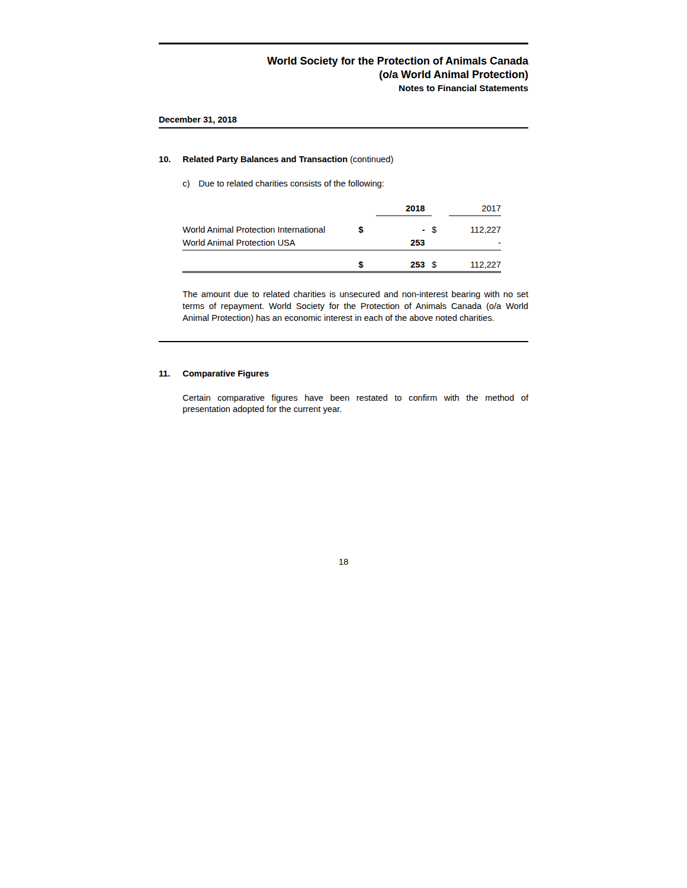World Society for the Protection of Animals Canada
(o/a World Animal Protection)
Notes to Financial Statements
December 31, 2018
10. Related Party Balances and Transaction (continued)
c) Due to related charities consists of the following:
| | | 2018 | | 2017 |
| World Animal Protection International | $ | - | $ | 112,227 |
| World Animal Protection USA | | 253 | | - |
| | $ | 253 | $ | 112,227 |
The amount due to related charities is unsecured and non-interest bearing with no set terms of repayment. World Society for the Protection of Animals Canada (o/a World Animal Protection) has an economic interest in each of the above noted charities.
11. Comparative Figures
Certain comparative figures have been restated to confirm with the method of presentation adopted for the current year.
18